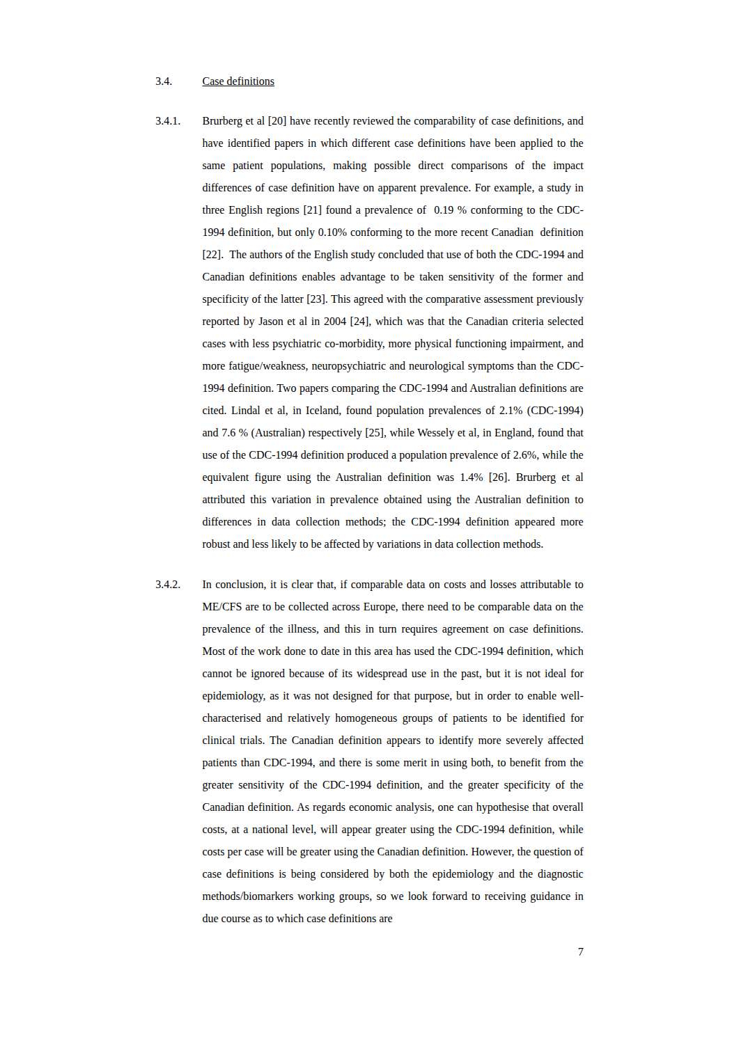3.4. Case definitions
3.4.1.
Brurberg et al [20] have recently reviewed the comparability of case definitions, and have identified papers in which different case definitions have been applied to the same patient populations, making possible direct comparisons of the impact differences of case definition have on apparent prevalence. For example, a study in three English regions [21] found a prevalence of 0.19 % conforming to the CDC-1994 definition, but only 0.10% conforming to the more recent Canadian definition [22]. The authors of the English study concluded that use of both the CDC-1994 and Canadian definitions enables advantage to be taken sensitivity of the former and specificity of the latter [23]. This agreed with the comparative assessment previously reported by Jason et al in 2004 [24], which was that the Canadian criteria selected cases with less psychiatric co-morbidity, more physical functioning impairment, and more fatigue/weakness, neuropsychiatric and neurological symptoms than the CDC-1994 definition. Two papers comparing the CDC-1994 and Australian definitions are cited. Lindal et al, in Iceland, found population prevalences of 2.1% (CDC-1994) and 7.6 % (Australian) respectively [25], while Wessely et al, in England, found that use of the CDC-1994 definition produced a population prevalence of 2.6%, while the equivalent figure using the Australian definition was 1.4% [26]. Brurberg et al attributed this variation in prevalence obtained using the Australian definition to differences in data collection methods; the CDC-1994 definition appeared more robust and less likely to be affected by variations in data collection methods.
3.4.2.
In conclusion, it is clear that, if comparable data on costs and losses attributable to ME/CFS are to be collected across Europe, there need to be comparable data on the prevalence of the illness, and this in turn requires agreement on case definitions. Most of the work done to date in this area has used the CDC-1994 definition, which cannot be ignored because of its widespread use in the past, but it is not ideal for epidemiology, as it was not designed for that purpose, but in order to enable well-characterised and relatively homogeneous groups of patients to be identified for clinical trials. The Canadian definition appears to identify more severely affected patients than CDC-1994, and there is some merit in using both, to benefit from the greater sensitivity of the CDC-1994 definition, and the greater specificity of the Canadian definition. As regards economic analysis, one can hypothesise that overall costs, at a national level, will appear greater using the CDC-1994 definition, while costs per case will be greater using the Canadian definition. However, the question of case definitions is being considered by both the epidemiology and the diagnostic methods/biomarkers working groups, so we look forward to receiving guidance in due course as to which case definitions are
7